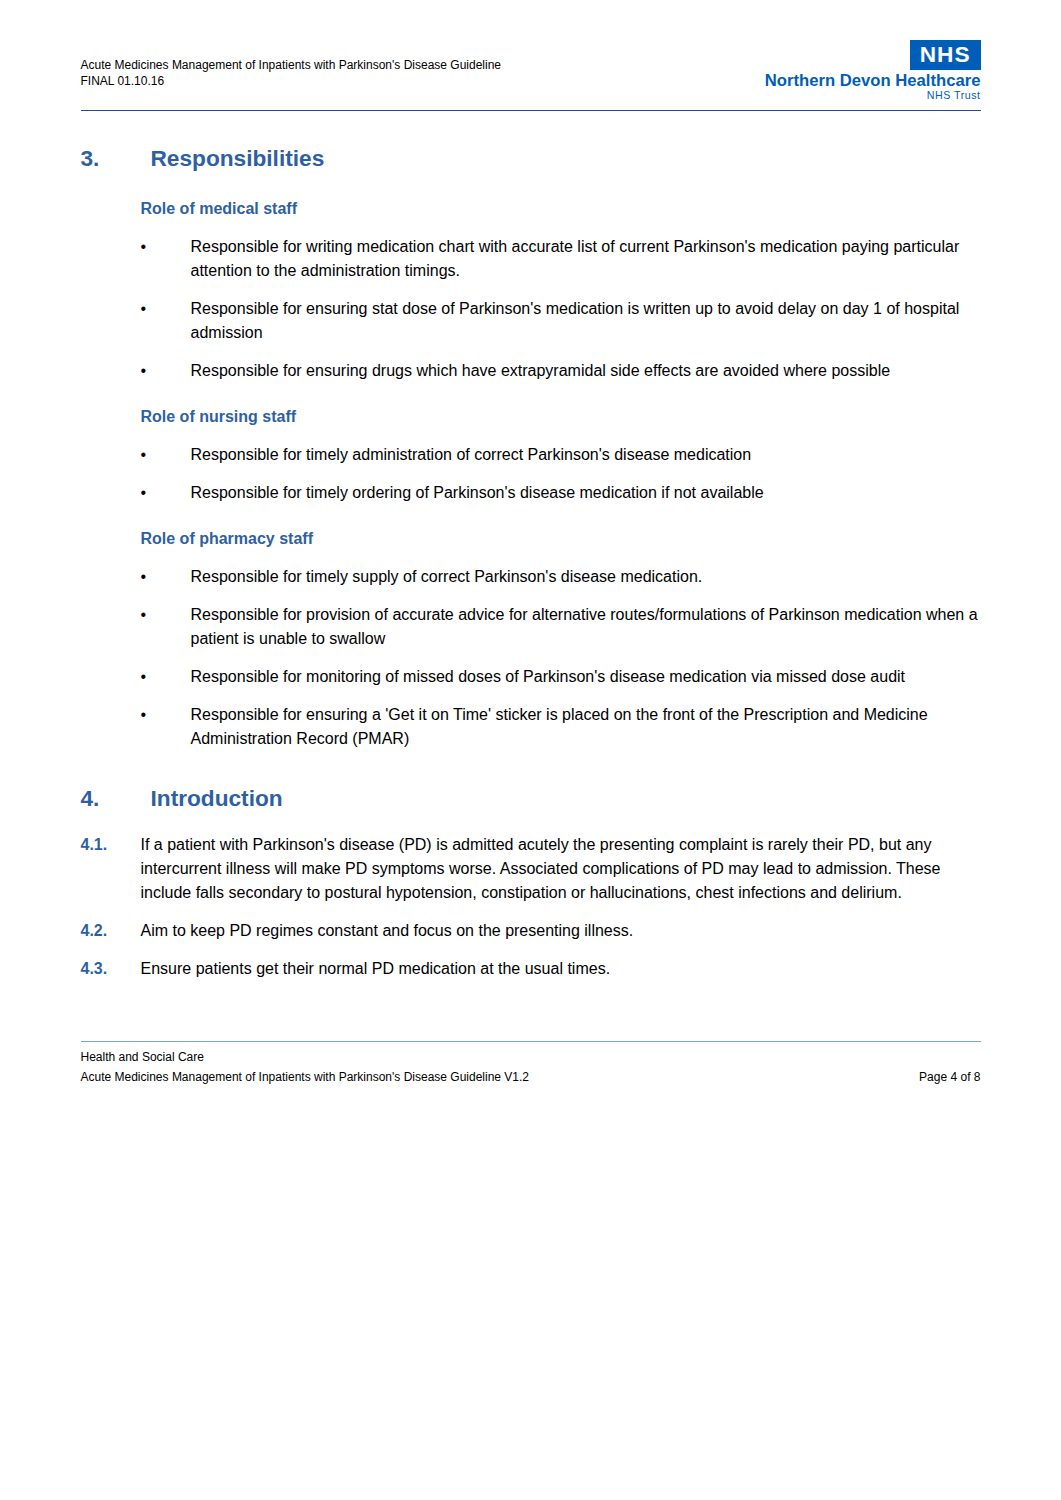Acute Medicines Management of Inpatients with Parkinson's Disease Guideline
FINAL 01.10.16
NHS
Northern Devon Healthcare
NHS Trust
3. Responsibilities
Role of medical staff
Responsible for writing medication chart with accurate list of current Parkinson's medication paying particular attention to the administration timings.
Responsible for ensuring stat dose of Parkinson's medication is written up to avoid delay on day 1 of hospital admission
Responsible for ensuring drugs which have extrapyramidal side effects are avoided where possible
Role of nursing staff
Responsible for timely administration of correct Parkinson's disease medication
Responsible for timely ordering of Parkinson's disease medication if not available
Role of pharmacy staff
Responsible for timely supply of correct Parkinson's disease medication.
Responsible for provision of accurate advice for alternative routes/formulations of Parkinson medication when a patient is unable to swallow
Responsible for monitoring of missed doses of Parkinson's disease medication via missed dose audit
Responsible for ensuring a 'Get it on Time' sticker is placed on the front of the Prescription and Medicine Administration Record (PMAR)
4. Introduction
4.1.
If a patient with Parkinson's disease (PD) is admitted acutely the presenting complaint is rarely their PD, but any intercurrent illness will make PD symptoms worse. Associated complications of PD may lead to admission. These include falls secondary to postural hypotension, constipation or hallucinations, chest infections and delirium.
4.2.
Aim to keep PD regimes constant and focus on the presenting illness.
4.3.
Ensure patients get their normal PD medication at the usual times.
Health and Social Care
Acute Medicines Management of Inpatients with Parkinson's Disease Guideline V1.2 Page 4 of 8